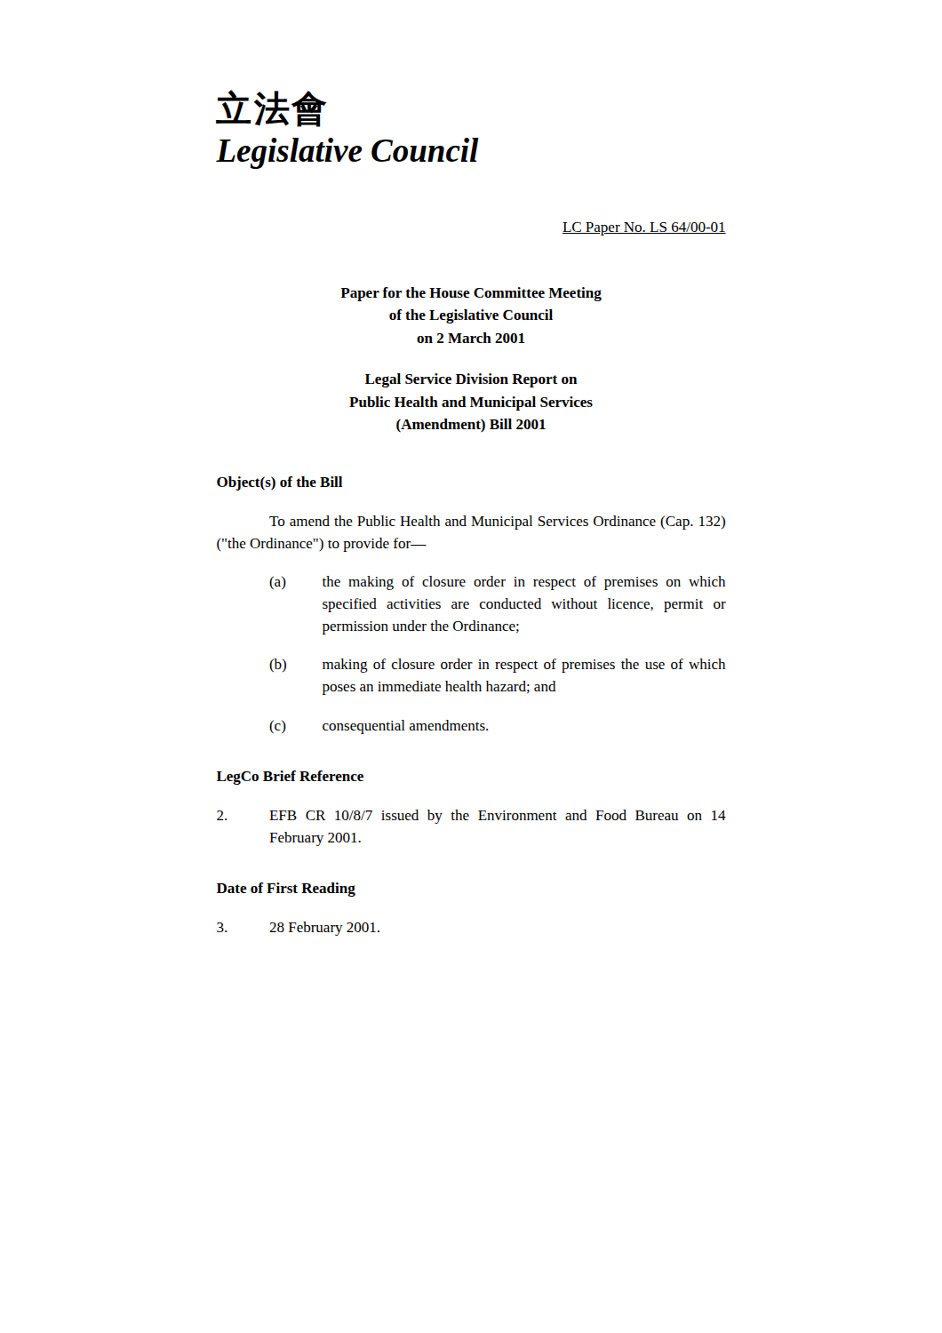立法會
Legislative Council
LC Paper No. LS 64/00-01
Paper for the House Committee Meeting
of the Legislative Council
on 2 March 2001 Legal Service Division Report on
Public Health and Municipal Services
(Amendment) Bill 2001
Object(s) of the Bill
To amend the Public Health and Municipal Services Ordinance (Cap. 132) ("the Ordinance") to provide for—
(a) the making of closure order in respect of premises on which specified activities are conducted without licence, permit or permission under the Ordinance;
(b) making of closure order in respect of premises the use of which poses an immediate health hazard; and
(c) consequential amendments.
LegCo Brief Reference
2.
EFB CR 10/8/7 issued by the Environment and Food Bureau on 14 February 2001.
Date of First Reading
3.
28 February 2001.